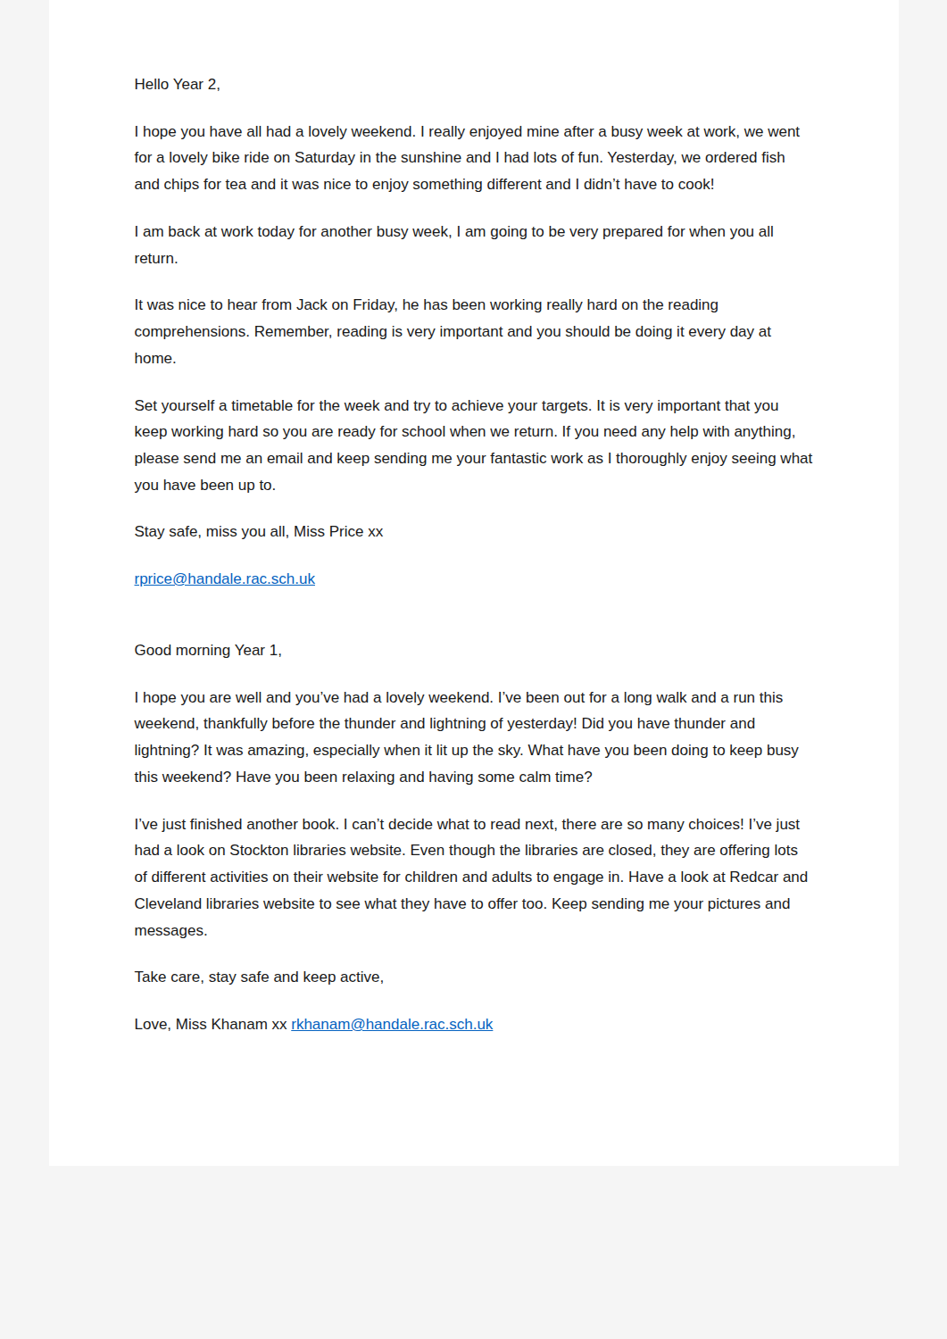Hello Year 2,
I hope you have all had a lovely weekend. I really enjoyed mine after a busy week at work, we went for a lovely bike ride on Saturday in the sunshine and I had lots of fun. Yesterday, we ordered fish and chips for tea and it was nice to enjoy something different and I didn’t have to cook!
I am back at work today for another busy week, I am going to be very prepared for when you all return.
It was nice to hear from Jack on Friday, he has been working really hard on the reading comprehensions. Remember, reading is very important and you should be doing it every day at home.
Set yourself a timetable for the week and try to achieve your targets. It is very important that you keep working hard so you are ready for school when we return. If you need any help with anything, please send me an email and keep sending me your fantastic work as I thoroughly enjoy seeing what you have been up to.
Stay safe, miss you all, Miss Price xx
rprice@handale.rac.sch.uk
Good morning Year 1,
I hope you are well and you’ve had a lovely weekend. I’ve been out for a long walk and a run this weekend, thankfully before the thunder and lightning of yesterday! Did you have thunder and lightning? It was amazing, especially when it lit up the sky. What have you been doing to keep busy this weekend? Have you been relaxing and having some calm time?
I’ve just finished another book. I can’t decide what to read next, there are so many choices! I’ve just had a look on Stockton libraries website. Even though the libraries are closed, they are offering lots of different activities on their website for children and adults to engage in. Have a look at Redcar and Cleveland libraries website to see what they have to offer too. Keep sending me your pictures and messages.
Take care, stay safe and keep active,
Love, Miss Khanam xx rkhanam@handale.rac.sch.uk